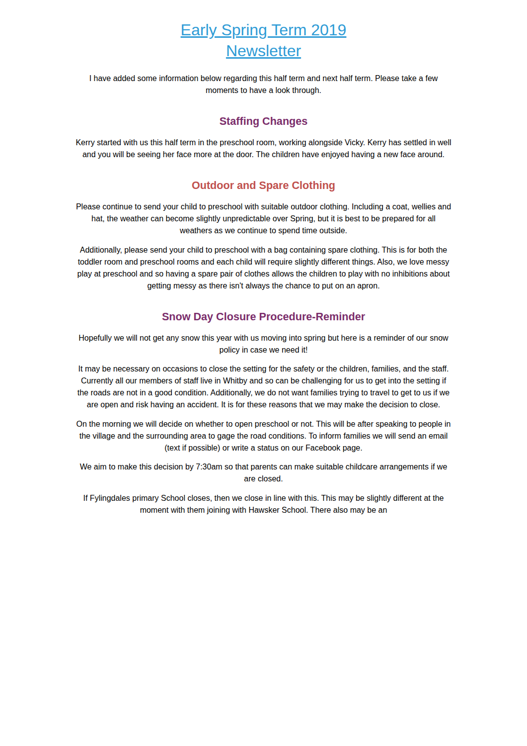Early Spring Term 2019 Newsletter
I have added some information below regarding this half term and next half term. Please take a few moments to have a look through.
Staffing Changes
Kerry started with us this half term in the preschool room, working alongside Vicky. Kerry has settled in well and you will be seeing her face more at the door. The children have enjoyed having a new face around.
Outdoor and Spare Clothing
Please continue to send your child to preschool with suitable outdoor clothing. Including a coat, wellies and hat, the weather can become slightly unpredictable over Spring, but it is best to be prepared for all weathers as we continue to spend time outside.
Additionally, please send your child to preschool with a bag containing spare clothing. This is for both the toddler room and preschool rooms and each child will require slightly different things. Also, we love messy play at preschool and so having a spare pair of clothes allows the children to play with no inhibitions about getting messy as there isn't always the chance to put on an apron.
Snow Day Closure Procedure-Reminder
Hopefully we will not get any snow this year with us moving into spring but here is a reminder of our snow policy in case we need it!
It may be necessary on occasions to close the setting for the safety or the children, families, and the staff. Currently all our members of staff live in Whitby and so can be challenging for us to get into the setting if the roads are not in a good condition. Additionally, we do not want families trying to travel to get to us if we are open and risk having an accident. It is for these reasons that we may make the decision to close.
On the morning we will decide on whether to open preschool or not. This will be after speaking to people in the village and the surrounding area to gage the road conditions. To inform families we will send an email (text if possible) or write a status on our Facebook page.
We aim to make this decision by 7:30am so that parents can make suitable childcare arrangements if we are closed.
If Fylingdales primary School closes, then we close in line with this. This may be slightly different at the moment with them joining with Hawsker School. There also may be an